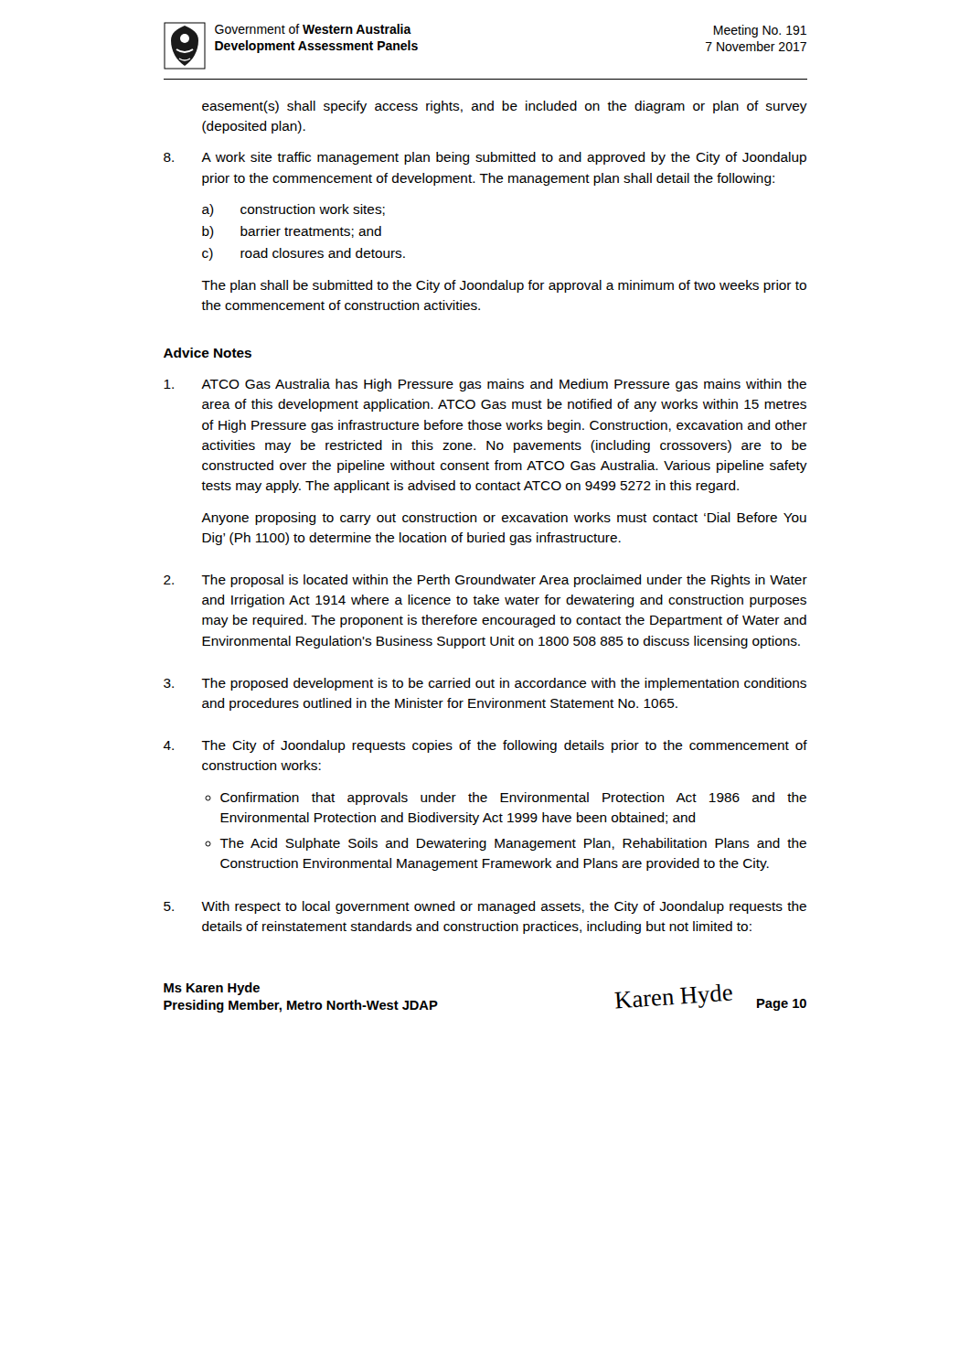Government of Western Australia
Development Assessment Panels
Meeting No. 191
7 November 2017
easement(s) shall specify access rights, and be included on the diagram or plan of survey (deposited plan).
8.
A work site traffic management plan being submitted to and approved by the City of Joondalup prior to the commencement of development. The management plan shall detail the following:
a) construction work sites;
b) barrier treatments; and
c) road closures and detours.
The plan shall be submitted to the City of Joondalup for approval a minimum of two weeks prior to the commencement of construction activities.
Advice Notes
1.
ATCO Gas Australia has High Pressure gas mains and Medium Pressure gas mains within the area of this development application. ATCO Gas must be notified of any works within 15 metres of High Pressure gas infrastructure before those works begin. Construction, excavation and other activities may be restricted in this zone. No pavements (including crossovers) are to be constructed over the pipeline without consent from ATCO Gas Australia. Various pipeline safety tests may apply. The applicant is advised to contact ATCO on 9499 5272 in this regard.
Anyone proposing to carry out construction or excavation works must contact ‘Dial Before You Dig’ (Ph 1100) to determine the location of buried gas infrastructure.
2.
The proposal is located within the Perth Groundwater Area proclaimed under the Rights in Water and Irrigation Act 1914 where a licence to take water for dewatering and construction purposes may be required. The proponent is therefore encouraged to contact the Department of Water and Environmental Regulation's Business Support Unit on 1800 508 885 to discuss licensing options.
3.
The proposed development is to be carried out in accordance with the implementation conditions and procedures outlined in the Minister for Environment Statement No. 1065.
4.
The City of Joondalup requests copies of the following details prior to the commencement of construction works:
Confirmation that approvals under the Environmental Protection Act 1986 and the Environmental Protection and Biodiversity Act 1999 have been obtained; and
The Acid Sulphate Soils and Dewatering Management Plan, Rehabilitation Plans and the Construction Environmental Management Framework and Plans are provided to the City.
5.
With respect to local government owned or managed assets, the City of Joondalup requests the details of reinstatement standards and construction practices, including but not limited to:
Ms Karen Hyde
Presiding Member, Metro North-West JDAP
Karen Hyde
Page 10